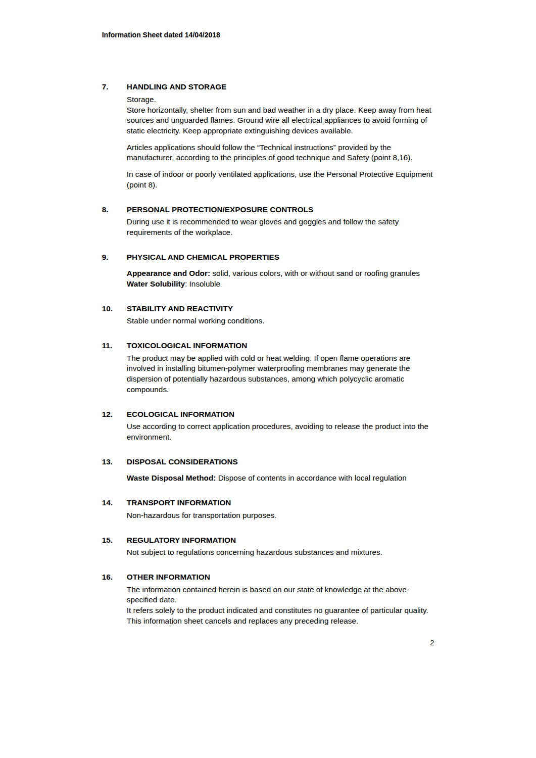MAPEI
Information Sheet dated 14/04/2018
7. HANDLING AND STORAGE
Storage.
Store horizontally, shelter from sun and bad weather in a dry place. Keep away from heat sources and unguarded flames. Ground wire all electrical appliances to avoid forming of static electricity. Keep appropriate extinguishing devices available.
Articles applications should follow the “Technical instructions” provided by the manufacturer, according to the principles of good technique and Safety (point 8,16).
In case of indoor or poorly ventilated applications, use the Personal Protective Equipment (point 8).
8. PERSONAL PROTECTION/EXPOSURE CONTROLS
During use it is recommended to wear gloves and goggles and follow the safety requirements of the workplace.
9. PHYSICAL AND CHEMICAL PROPERTIES
Appearance and Odor: solid, various colors, with or without sand or roofing granules
Water Solubility: Insoluble
10. STABILITY AND REACTIVITY
Stable under normal working conditions.
11. TOXICOLOGICAL INFORMATION
The product may be applied with cold or heat welding. If open flame operations are involved in installing bitumen-polymer waterproofing membranes may generate the dispersion of potentially hazardous substances, among which polycyclic aromatic compounds.
12. ECOLOGICAL INFORMATION
Use according to correct application procedures, avoiding to release the product into the environment.
13. DISPOSAL CONSIDERATIONS
Waste Disposal Method: Dispose of contents in accordance with local regulation
14. TRANSPORT INFORMATION
Non-hazardous for transportation purposes.
15. REGULATORY INFORMATION
Not subject to regulations concerning hazardous substances and mixtures.
16. OTHER INFORMATION
The information contained herein is based on our state of knowledge at the above-specified date.
It refers solely to the product indicated and constitutes no guarantee of particular quality.
This information sheet cancels and replaces any preceding release.
2